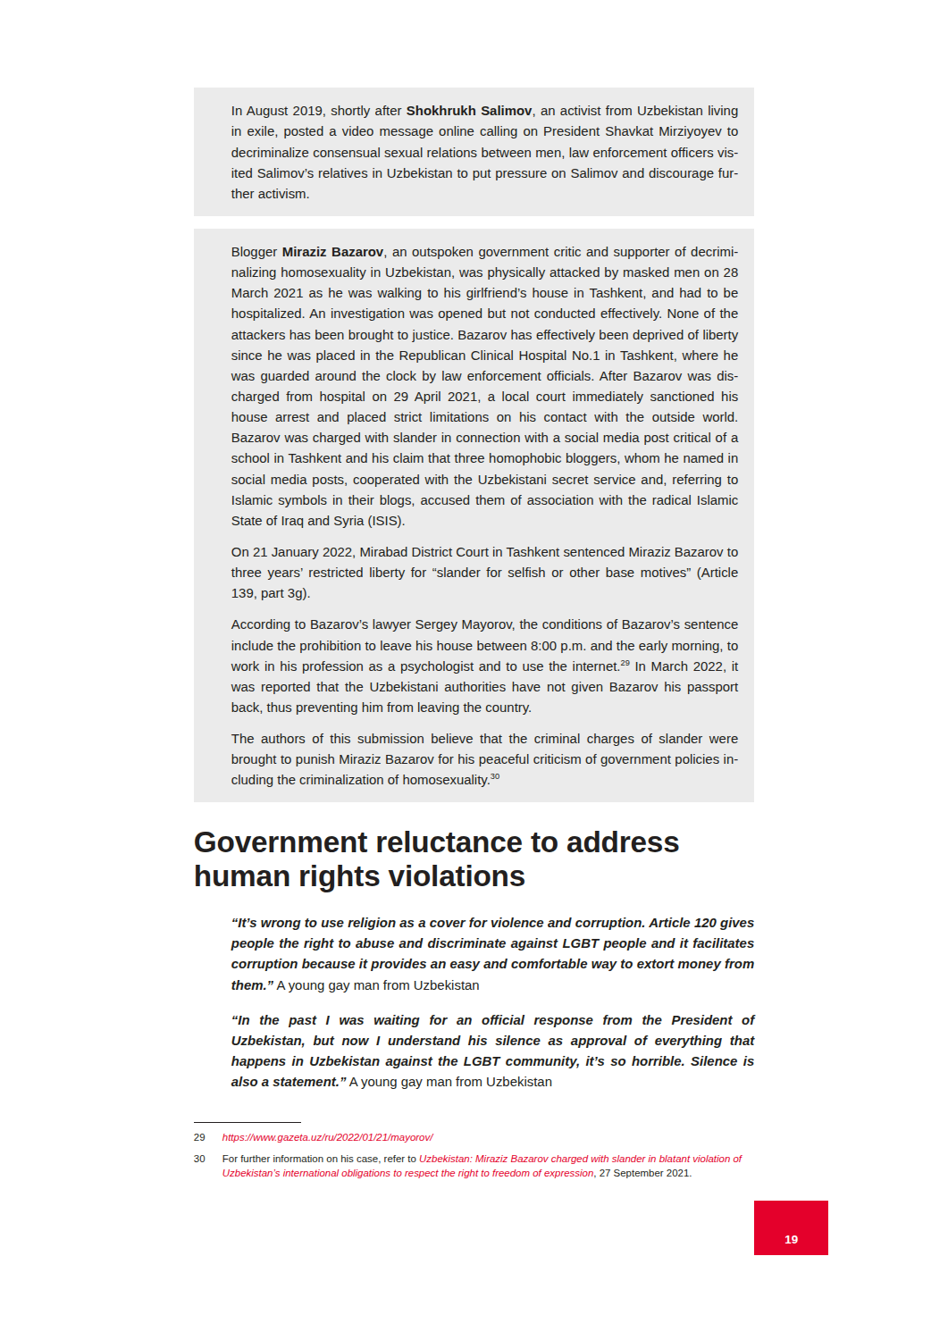In August 2019, shortly after Shokhrukh Salimov, an activist from Uzbekistan living in exile, posted a video message online calling on President Shavkat Mirziyoyev to decriminalize consensual sexual relations between men, law enforcement officers visited Salimov’s relatives in Uzbekistan to put pressure on Salimov and discourage further activism.
Blogger Miraziz Bazarov, an outspoken government critic and supporter of decriminalizing homosexuality in Uzbekistan, was physically attacked by masked men on 28 March 2021 as he was walking to his girlfriend’s house in Tashkent, and had to be hospitalized. An investigation was opened but not conducted effectively. None of the attackers has been brought to justice. Bazarov has effectively been deprived of liberty since he was placed in the Republican Clinical Hospital No.1 in Tashkent, where he was guarded around the clock by law enforcement officials. After Bazarov was discharged from hospital on 29 April 2021, a local court immediately sanctioned his house arrest and placed strict limitations on his contact with the outside world. Bazarov was charged with slander in connection with a social media post critical of a school in Tashkent and his claim that three homophobic bloggers, whom he named in social media posts, cooperated with the Uzbekistani secret service and, referring to Islamic symbols in their blogs, accused them of association with the radical Islamic State of Iraq and Syria (ISIS).
On 21 January 2022, Mirabad District Court in Tashkent sentenced Miraziz Bazarov to three years’ restricted liberty for “slander for selfish or other base motives” (Article 139, part 3g).
According to Bazarov’s lawyer Sergey Mayorov, the conditions of Bazarov’s sentence include the prohibition to leave his house between 8:00 p.m. and the early morning, to work in his profession as a psychologist and to use the internet.29 In March 2022, it was reported that the Uzbekistani authorities have not given Bazarov his passport back, thus preventing him from leaving the country.
The authors of this submission believe that the criminal charges of slander were brought to punish Miraziz Bazarov for his peaceful criticism of government policies including the criminalization of homosexuality.30
Government reluctance to address
human rights violations
“It’s wrong to use religion as a cover for violence and corruption. Article 120 gives people the right to abuse and discriminate against LGBT people and it facilitates corruption because it provides an easy and comfortable way to extort money from them.” A young gay man from Uzbekistan
“In the past I was waiting for an official response from the President of Uzbekistan, but now I understand his silence as approval of everything that happens in Uzbekistan against the LGBT community, it’s so horrible. Silence is also a statement.” A young gay man from Uzbekistan
29
https://www.gazeta.uz/ru/2022/01/21/mayorov/
30
For further information on his case, refer to Uzbekistan: Miraziz Bazarov charged with slander in blatant violation of Uzbekistan’s international obligations to respect the right to freedom of expression, 27 September 2021.
19